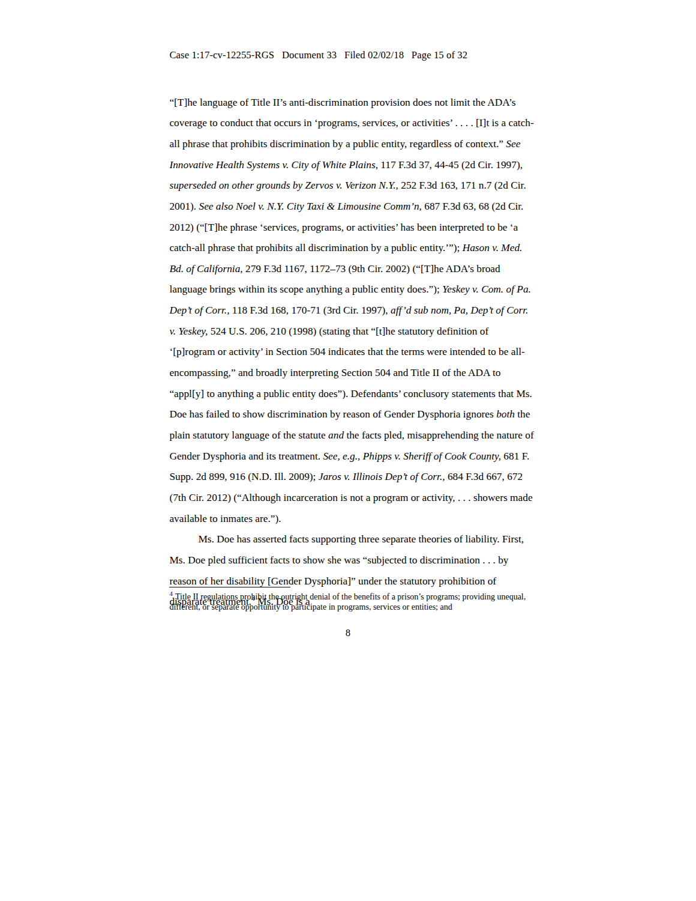Case 1:17-cv-12255-RGS Document 33 Filed 02/02/18 Page 15 of 32
“[T]he language of Title II’s anti-discrimination provision does not limit the ADA’s coverage to conduct that occurs in ‘programs, services, or activities’ . . . . [I]t is a catch-all phrase that prohibits discrimination by a public entity, regardless of context.” See Innovative Health Systems v. City of White Plains, 117 F.3d 37, 44-45 (2d Cir. 1997), superseded on other grounds by Zervos v. Verizon N.Y., 252 F.3d 163, 171 n.7 (2d Cir. 2001). See also Noel v. N.Y. City Taxi & Limousine Comm’n, 687 F.3d 63, 68 (2d Cir. 2012) (“[T]he phrase ‘services, programs, or activities’ has been interpreted to be ‘a catch-all phrase that prohibits all discrimination by a public entity.’”); Hason v. Med. Bd. of California, 279 F.3d 1167, 1172–73 (9th Cir. 2002) (“[T]he ADA’s broad language brings within its scope anything a public entity does.”); Yeskey v. Com. of Pa. Dep’t of Corr., 118 F.3d 168, 170-71 (3rd Cir. 1997), aff’d sub nom, Pa, Dep’t of Corr. v. Yeskey, 524 U.S. 206, 210 (1998) (stating that “[t]he statutory definition of ‘[p]rogram or activity’ in Section 504 indicates that the terms were intended to be all-encompassing,” and broadly interpreting Section 504 and Title II of the ADA to “appl[y] to anything a public entity does”). Defendants’ conclusory statements that Ms. Doe has failed to show discrimination by reason of Gender Dysphoria ignores both the plain statutory language of the statute and the facts pled, misapprehending the nature of Gender Dysphoria and its treatment. See, e.g., Phipps v. Sheriff of Cook County, 681 F. Supp. 2d 899, 916 (N.D. Ill. 2009); Jaros v. Illinois Dep’t of Corr., 684 F.3d 667, 672 (7th Cir. 2012) (“Although incarceration is not a program or activity, . . . showers made available to inmates are.”).
Ms. Doe has asserted facts supporting three separate theories of liability. First, Ms. Doe pled sufficient facts to show she was “subjected to discrimination . . . by reason of her disability [Gender Dysphoria]” under the statutory prohibition of disparate treatment.4 Ms. Doe is a
4 Title II regulations prohibit the outright denial of the benefits of a prison’s programs; providing unequal, different, or separate opportunity to participate in programs, services or entities; and
8